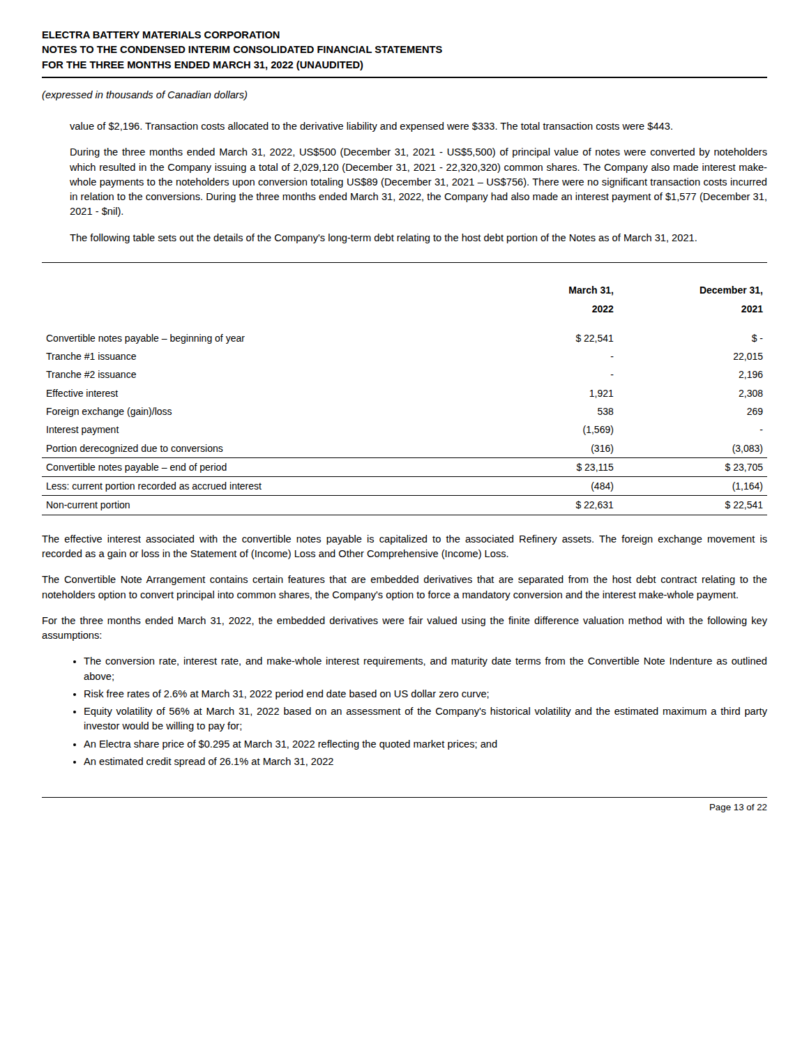ELECTRA BATTERY MATERIALS CORPORATION
NOTES TO THE CONDENSED INTERIM CONSOLIDATED FINANCIAL STATEMENTS
FOR THE THREE MONTHS ENDED MARCH 31, 2022 (UNAUDITED)
(expressed in thousands of Canadian dollars)
value of $2,196. Transaction costs allocated to the derivative liability and expensed were $333. The total transaction costs were $443.
During the three months ended March 31, 2022, US$500 (December 31, 2021 - US$5,500) of principal value of notes were converted by noteholders which resulted in the Company issuing a total of 2,029,120 (December 31, 2021 - 22,320,320) common shares. The Company also made interest make-whole payments to the noteholders upon conversion totaling US$89 (December 31, 2021 – US$756). There were no significant transaction costs incurred in relation to the conversions. During the three months ended March 31, 2022, the Company had also made an interest payment of $1,577 (December 31, 2021 - $nil).
The following table sets out the details of the Company's long-term debt relating to the host debt portion of the Notes as of March 31, 2021.
| | March 31, | December 31, |
| --- | --- | --- |
| | 2022 | 2021 |
| Convertible notes payable – beginning of year | $ 22,541 | $ - |
| Tranche #1 issuance | - | 22,015 |
| Tranche #2 issuance | - | 2,196 |
| Effective interest | 1,921 | 2,308 |
| Foreign exchange (gain)/loss | 538 | 269 |
| Interest payment | (1,569) | - |
| Portion derecognized due to conversions | (316) | (3,083) |
| Convertible notes payable – end of period | $ 23,115 | $ 23,705 |
| Less: current portion recorded as accrued interest | (484) | (1,164) |
| Non-current portion | $ 22,631 | $ 22,541 |
The effective interest associated with the convertible notes payable is capitalized to the associated Refinery assets. The foreign exchange movement is recorded as a gain or loss in the Statement of (Income) Loss and Other Comprehensive (Income) Loss.
The Convertible Note Arrangement contains certain features that are embedded derivatives that are separated from the host debt contract relating to the noteholders option to convert principal into common shares, the Company's option to force a mandatory conversion and the interest make-whole payment.
For the three months ended March 31, 2022, the embedded derivatives were fair valued using the finite difference valuation method with the following key assumptions:
The conversion rate, interest rate, and make-whole interest requirements, and maturity date terms from the Convertible Note Indenture as outlined above;
Risk free rates of 2.6% at March 31, 2022 period end date based on US dollar zero curve;
Equity volatility of 56% at March 31, 2022 based on an assessment of the Company's historical volatility and the estimated maximum a third party investor would be willing to pay for;
An Electra share price of $0.295 at March 31, 2022 reflecting the quoted market prices; and
An estimated credit spread of 26.1% at March 31, 2022
Page 13 of 22